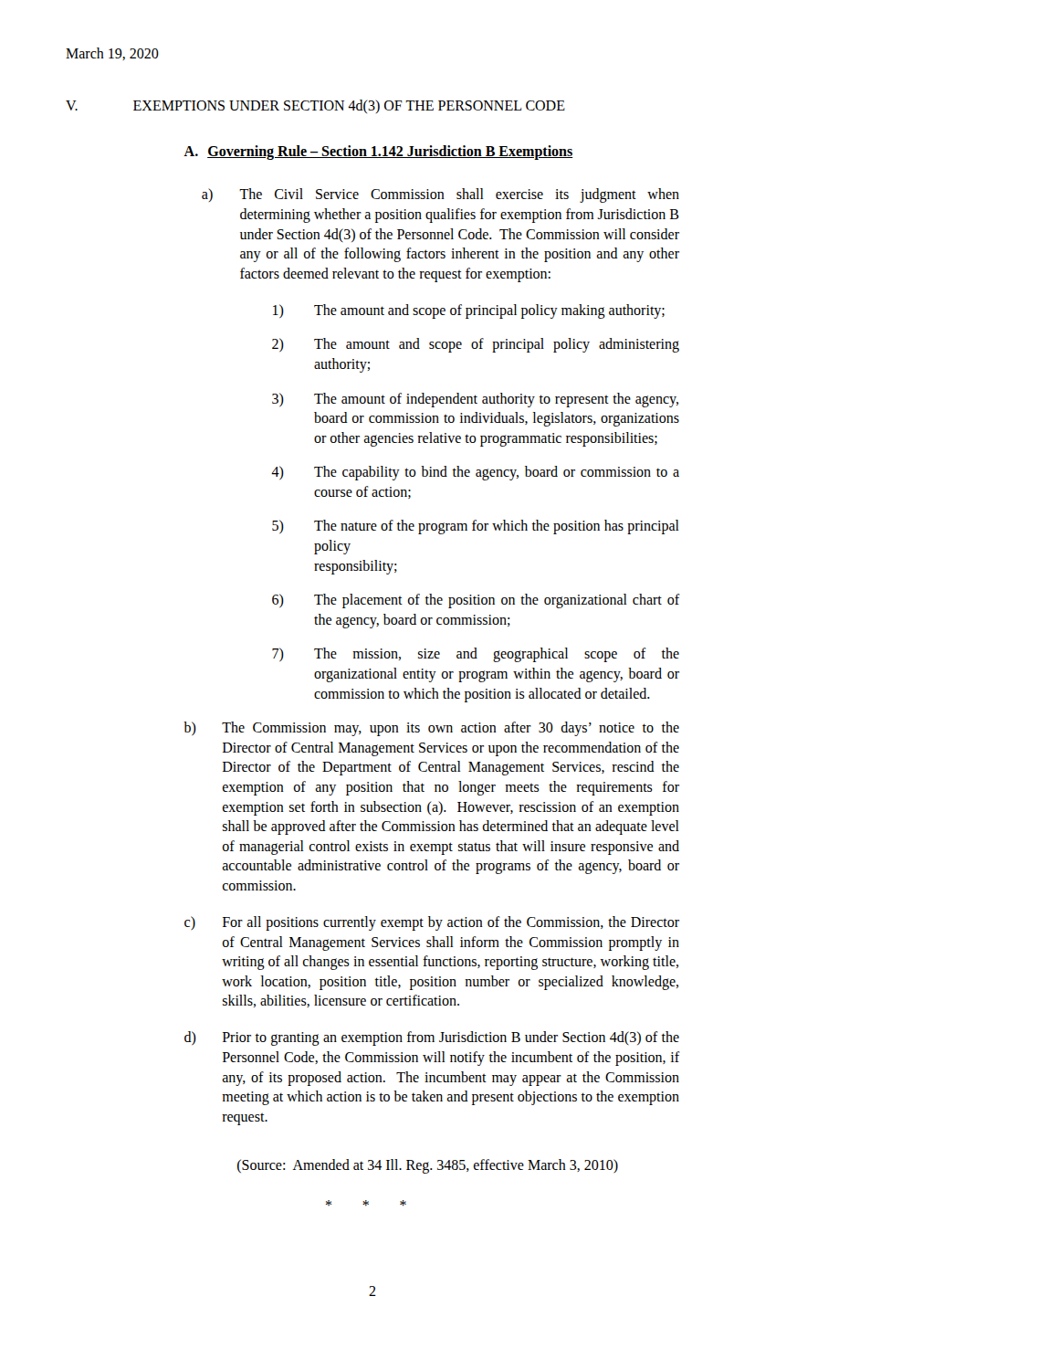March 19, 2020
V.
EXEMPTIONS UNDER SECTION 4d(3) OF THE PERSONNEL CODE
A.
Governing Rule – Section 1.142 Jurisdiction B Exemptions
a)
The Civil Service Commission shall exercise its judgment when determining whether a position qualifies for exemption from Jurisdiction B under Section 4d(3) of the Personnel Code. The Commission will consider any or all of the following factors inherent in the position and any other factors deemed relevant to the request for exemption:
1)
The amount and scope of principal policy making authority;
2)
The amount and scope of principal policy administering authority;
3)
The amount of independent authority to represent the agency, board or commission to individuals, legislators, organizations or other agencies relative to programmatic responsibilities;
4)
The capability to bind the agency, board or commission to a course of action;
5)
The nature of the program for which the position has principal policy responsibility;
6)
The placement of the position on the organizational chart of the agency, board or commission;
7)
The mission, size and geographical scope of the organizational entity or program within the agency, board or commission to which the position is allocated or detailed.
b)
The Commission may, upon its own action after 30 days’ notice to the Director of Central Management Services or upon the recommendation of the Director of the Department of Central Management Services, rescind the exemption of any position that no longer meets the requirements for exemption set forth in subsection (a). However, rescission of an exemption shall be approved after the Commission has determined that an adequate level of managerial control exists in exempt status that will insure responsive and accountable administrative control of the programs of the agency, board or commission.
c)
For all positions currently exempt by action of the Commission, the Director of Central Management Services shall inform the Commission promptly in writing of all changes in essential functions, reporting structure, working title, work location, position title, position number or specialized knowledge, skills, abilities, licensure or certification.
d)
Prior to granting an exemption from Jurisdiction B under Section 4d(3) of the Personnel Code, the Commission will notify the incumbent of the position, if any, of its proposed action. The incumbent may appear at the Commission meeting at which action is to be taken and present objections to the exemption request.
(Source: Amended at 34 Ill. Reg. 3485, effective March 3, 2010)
* * *
2